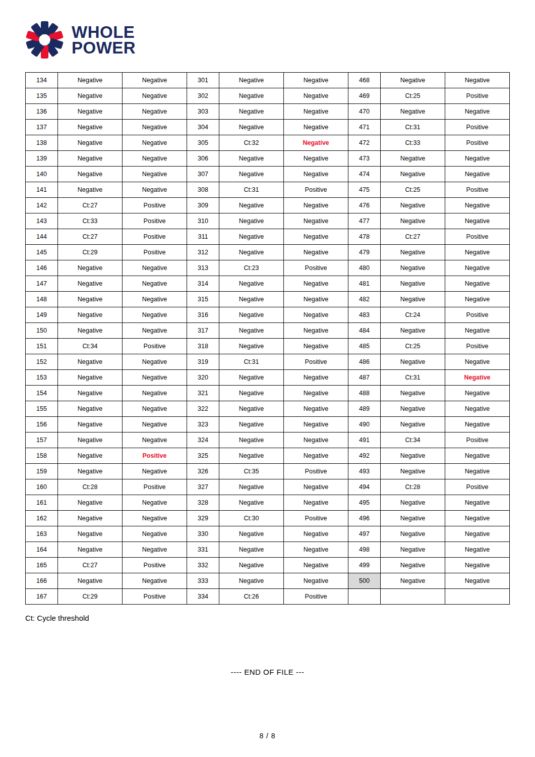WHOLE POWER
| 134 | Negative | Negative | 301 | Negative | Negative | 468 | Negative | Negative |
| 135 | Negative | Negative | 302 | Negative | Negative | 469 | Ct:25 | Positive |
| 136 | Negative | Negative | 303 | Negative | Negative | 470 | Negative | Negative |
| 137 | Negative | Negative | 304 | Negative | Negative | 471 | Ct:31 | Positive |
| 138 | Negative | Negative | 305 | Ct:32 | Negative | 472 | Ct:33 | Positive |
| 139 | Negative | Negative | 306 | Negative | Negative | 473 | Negative | Negative |
| 140 | Negative | Negative | 307 | Negative | Negative | 474 | Negative | Negative |
| 141 | Negative | Negative | 308 | Ct:31 | Positive | 475 | Ct:25 | Positive |
| 142 | Ct:27 | Positive | 309 | Negative | Negative | 476 | Negative | Negative |
| 143 | Ct:33 | Positive | 310 | Negative | Negative | 477 | Negative | Negative |
| 144 | Ct:27 | Positive | 311 | Negative | Negative | 478 | Ct:27 | Positive |
| 145 | Ct:29 | Positive | 312 | Negative | Negative | 479 | Negative | Negative |
| 146 | Negative | Negative | 313 | Ct:23 | Positive | 480 | Negative | Negative |
| 147 | Negative | Negative | 314 | Negative | Negative | 481 | Negative | Negative |
| 148 | Negative | Negative | 315 | Negative | Negative | 482 | Negative | Negative |
| 149 | Negative | Negative | 316 | Negative | Negative | 483 | Ct:24 | Positive |
| 150 | Negative | Negative | 317 | Negative | Negative | 484 | Negative | Negative |
| 151 | Ct:34 | Positive | 318 | Negative | Negative | 485 | Ct:25 | Positive |
| 152 | Negative | Negative | 319 | Ct:31 | Positive | 486 | Negative | Negative |
| 153 | Negative | Negative | 320 | Negative | Negative | 487 | Ct:31 | Negative |
| 154 | Negative | Negative | 321 | Negative | Negative | 488 | Negative | Negative |
| 155 | Negative | Negative | 322 | Negative | Negative | 489 | Negative | Negative |
| 156 | Negative | Negative | 323 | Negative | Negative | 490 | Negative | Negative |
| 157 | Negative | Negative | 324 | Negative | Negative | 491 | Ct:34 | Positive |
| 158 | Negative | Positive | 325 | Negative | Negative | 492 | Negative | Negative |
| 159 | Negative | Negative | 326 | Ct:35 | Positive | 493 | Negative | Negative |
| 160 | Ct:28 | Positive | 327 | Negative | Negative | 494 | Ct:28 | Positive |
| 161 | Negative | Negative | 328 | Negative | Negative | 495 | Negative | Negative |
| 162 | Negative | Negative | 329 | Ct:30 | Positive | 496 | Negative | Negative |
| 163 | Negative | Negative | 330 | Negative | Negative | 497 | Negative | Negative |
| 164 | Negative | Negative | 331 | Negative | Negative | 498 | Negative | Negative |
| 165 | Ct:27 | Positive | 332 | Negative | Negative | 499 | Negative | Negative |
| 166 | Negative | Negative | 333 | Negative | Negative | 500 | Negative | Negative |
| 167 | Ct:29 | Positive | 334 | Ct:26 | Positive | | | |
Ct: Cycle threshold
---- END OF FILE ---
8 / 8